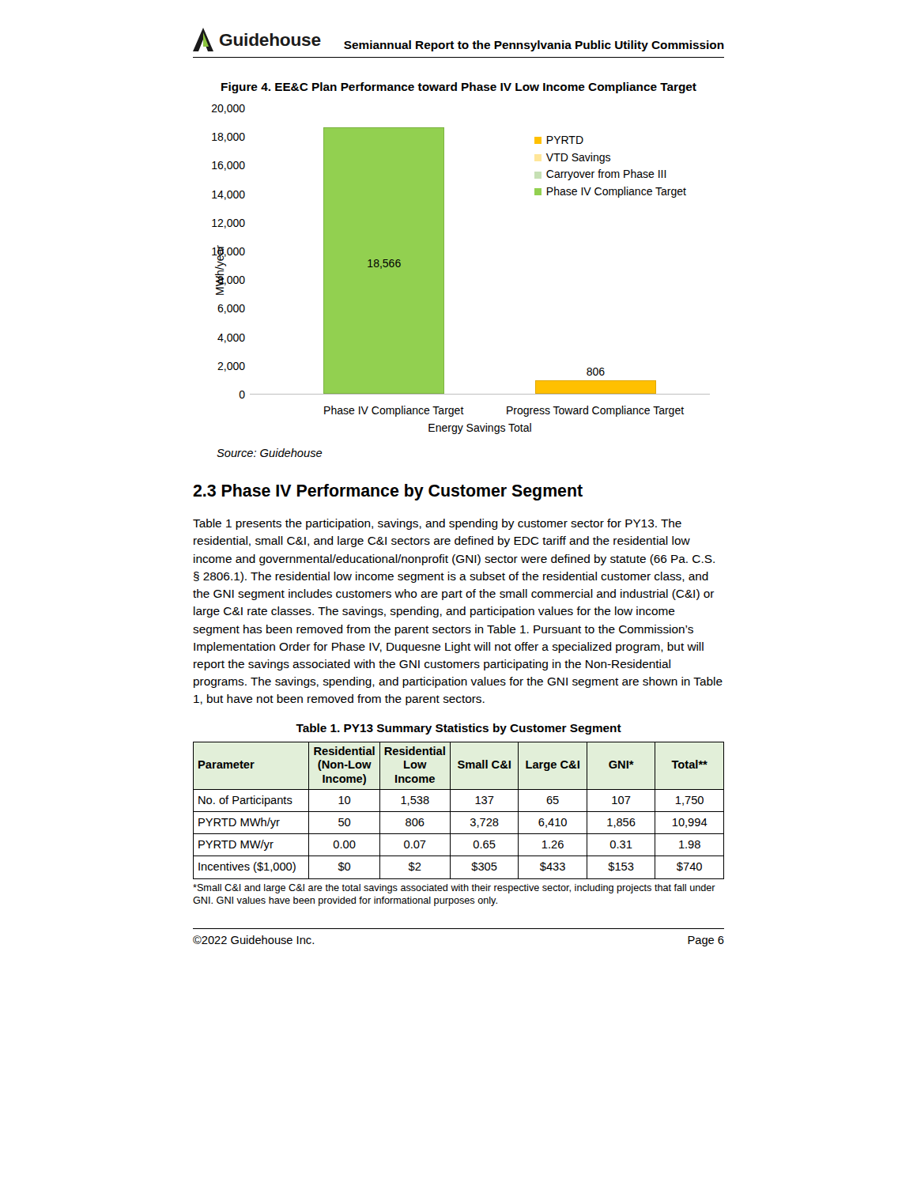Guidehouse
Semiannual Report to the Pennsylvania Public Utility Commission
Figure 4. EE&C Plan Performance toward Phase IV Low Income Compliance Target
MWh/year
20,000
18,000
16,000
14,000
12,000
10,000
8,000
6,000
4,000
2,000
0
18,566
806
PYRTD
VTD Savings
Carryover from Phase III
Phase IV Compliance Target
Phase IV Compliance Target
Progress Toward Compliance Target
Energy Savings Total
Source: Guidehouse
2.3 Phase IV Performance by Customer Segment
Table 1 presents the participation, savings, and spending by customer sector for PY13. The residential, small C&I, and large C&I sectors are defined by EDC tariff and the residential low income and governmental/educational/nonprofit (GNI) sector were defined by statute (66 Pa. C.S. § 2806.1). The residential low income segment is a subset of the residential customer class, and the GNI segment includes customers who are part of the small commercial and industrial (C&I) or large C&I rate classes. The savings, spending, and participation values for the low income segment has been removed from the parent sectors in Table 1. Pursuant to the Commission’s Implementation Order for Phase IV, Duquesne Light will not offer a specialized program, but will report the savings associated with the GNI customers participating in the Non-Residential programs. The savings, spending, and participation values for the GNI segment are shown in Table 1, but have not been removed from the parent sectors.
Table 1. PY13 Summary Statistics by Customer Segment
| Parameter | Residential (Non-Low Income) | Residential Low Income | Small C&I | Large C&I | GNI* | Total** |
| --- | --- | --- | --- | --- | --- | --- |
| No. of Participants | 10 | 1,538 | 137 | 65 | 107 | 1,750 |
| PYRTD MWh/yr | 50 | 806 | 3,728 | 6,410 | 1,856 | 10,994 |
| PYRTD MW/yr | 0.00 | 0.07 | 0.65 | 1.26 | 0.31 | 1.98 |
| Incentives ($1,000) | $0 | $2 | $305 | $433 | $153 | $740 |
*Small C&I and large C&I are the total savings associated with their respective sector, including projects that fall under GNI. GNI values have been provided for informational purposes only.
©2022 Guidehouse Inc.
Page 6